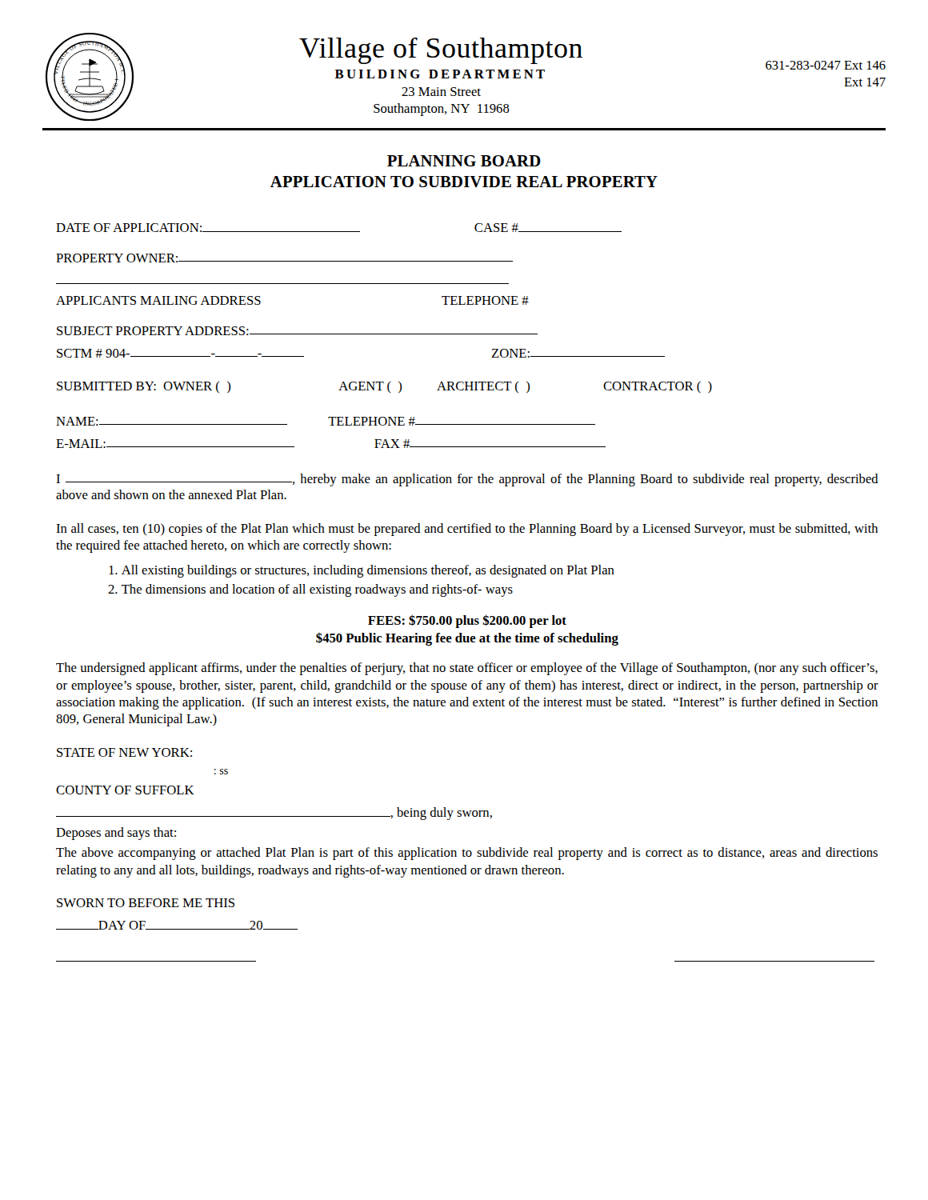VILLAGE OF SOUTHAMPTON N.Y. SETTLED 1640 · INCORPORATED 1894
Village of Southampton
BUILDING DEPARTMENT
23 Main Street
Southampton, NY 11968
631-283-0247 Ext 146
Ext 147
PLANNING BOARD
APPLICATION TO SUBDIVIDE REAL PROPERTY
DATE OF APPLICATION: CASE #
PROPERTY OWNER:
APPLICANTS MAILING ADDRESS TELEPHONE #
SUBJECT PROPERTY ADDRESS:
SCTM # 904- - - ZONE:
SUBMITTED BY: OWNER ( ) AGENT ( ) ARCHITECT ( ) CONTRACTOR ( )
NAME: TELEPHONE #
E-MAIL: FAX #
I , hereby make an application for the approval of the Planning Board to subdivide real property, described above and shown on the annexed Plat Plan.
In all cases, ten (10) copies of the Plat Plan which must be prepared and certified to the Planning Board by a Licensed Surveyor, must be submitted, with the required fee attached hereto, on which are correctly shown:
All existing buildings or structures, including dimensions thereof, as designated on Plat Plan
The dimensions and location of all existing roadways and rights-of- ways
FEES: $750.00 plus $200.00 per lot
$450 Public Hearing fee due at the time of scheduling
The undersigned applicant affirms, under the penalties of perjury, that no state officer or employee of the Village of Southampton, (nor any such officer’s, or employee’s spouse, brother, sister, parent, child, grandchild or the spouse of any of them) has interest, direct or indirect, in the person, partnership or association making the application. (If such an interest exists, the nature and extent of the interest must be stated. “Interest” is further defined in Section 809, General Municipal Law.)
STATE OF NEW YORK:
: ss
COUNTY OF SUFFOLK
, being duly sworn,
Deposes and says that:
The above accompanying or attached Plat Plan is part of this application to subdivide real property and is correct as to distance, areas and directions relating to any and all lots, buildings, roadways and rights-of-way mentioned or drawn thereon.
SWORN TO BEFORE ME THIS
DAY OF 20